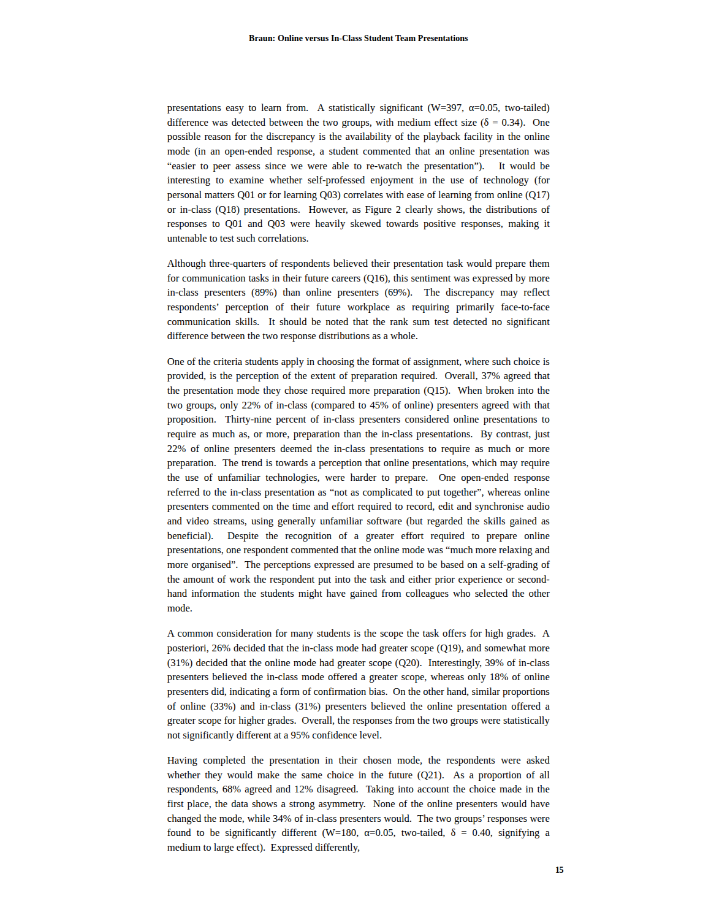Braun: Online versus In-Class Student Team Presentations
presentations easy to learn from. A statistically significant (W=397, α=0.05, two-tailed) difference was detected between the two groups, with medium effect size (δ = 0.34). One possible reason for the discrepancy is the availability of the playback facility in the online mode (in an open-ended response, a student commented that an online presentation was “easier to peer assess since we were able to re-watch the presentation”). It would be interesting to examine whether self-professed enjoyment in the use of technology (for personal matters Q01 or for learning Q03) correlates with ease of learning from online (Q17) or in-class (Q18) presentations. However, as Figure 2 clearly shows, the distributions of responses to Q01 and Q03 were heavily skewed towards positive responses, making it untenable to test such correlations.
Although three-quarters of respondents believed their presentation task would prepare them for communication tasks in their future careers (Q16), this sentiment was expressed by more in-class presenters (89%) than online presenters (69%). The discrepancy may reflect respondents’ perception of their future workplace as requiring primarily face-to-face communication skills. It should be noted that the rank sum test detected no significant difference between the two response distributions as a whole.
One of the criteria students apply in choosing the format of assignment, where such choice is provided, is the perception of the extent of preparation required. Overall, 37% agreed that the presentation mode they chose required more preparation (Q15). When broken into the two groups, only 22% of in-class (compared to 45% of online) presenters agreed with that proposition. Thirty-nine percent of in-class presenters considered online presentations to require as much as, or more, preparation than the in-class presentations. By contrast, just 22% of online presenters deemed the in-class presentations to require as much or more preparation. The trend is towards a perception that online presentations, which may require the use of unfamiliar technologies, were harder to prepare. One open-ended response referred to the in-class presentation as “not as complicated to put together”, whereas online presenters commented on the time and effort required to record, edit and synchronise audio and video streams, using generally unfamiliar software (but regarded the skills gained as beneficial). Despite the recognition of a greater effort required to prepare online presentations, one respondent commented that the online mode was “much more relaxing and more organised”. The perceptions expressed are presumed to be based on a self-grading of the amount of work the respondent put into the task and either prior experience or second-hand information the students might have gained from colleagues who selected the other mode.
A common consideration for many students is the scope the task offers for high grades. A posteriori, 26% decided that the in-class mode had greater scope (Q19), and somewhat more (31%) decided that the online mode had greater scope (Q20). Interestingly, 39% of in-class presenters believed the in-class mode offered a greater scope, whereas only 18% of online presenters did, indicating a form of confirmation bias. On the other hand, similar proportions of online (33%) and in-class (31%) presenters believed the online presentation offered a greater scope for higher grades. Overall, the responses from the two groups were statistically not significantly different at a 95% confidence level.
Having completed the presentation in their chosen mode, the respondents were asked whether they would make the same choice in the future (Q21). As a proportion of all respondents, 68% agreed and 12% disagreed. Taking into account the choice made in the first place, the data shows a strong asymmetry. None of the online presenters would have changed the mode, while 34% of in-class presenters would. The two groups’ responses were found to be significantly different (W=180, α=0.05, two-tailed, δ = 0.40, signifying a medium to large effect). Expressed differently,
15